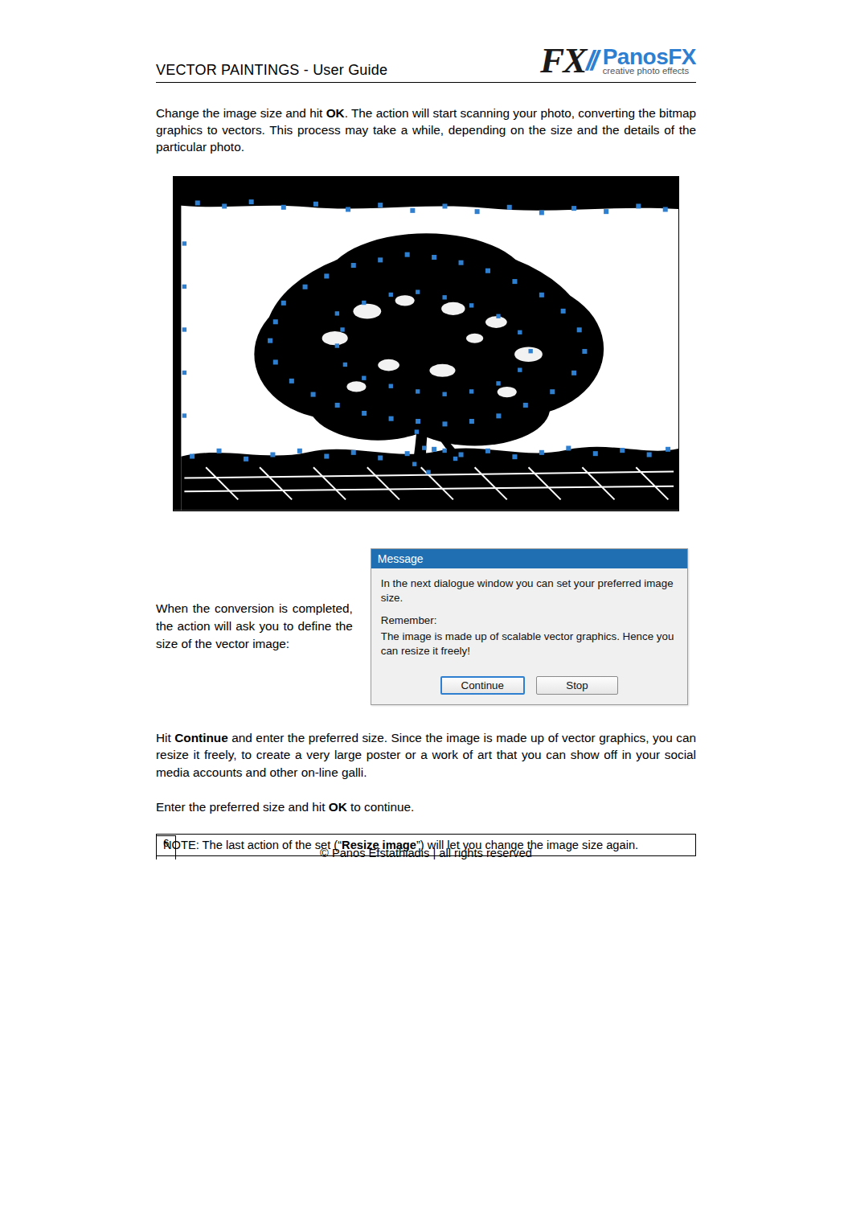VECTOR PAINTINGS - User Guide
FX // PanosFX creative photo effects
Change the image size and hit OK. The action will start scanning your photo, converting the bitmap graphics to vectors. This process may take a while, depending on the size and the details of the particular photo.
When the conversion is completed, the action will ask you to define the size of the vector image:
Message
In the next dialogue window you can set your preferred image size.
Remember:
The image is made up of scalable vector graphics. Hence you can resize it freely!
Continue
Stop
Hit Continue and enter the preferred size. Since the image is made up of vector graphics, you can resize it freely, to create a very large poster or a work of art that you can show off in your social media accounts and other on-line galli.
Enter the preferred size and hit OK to continue.
NOTE: The last action of the set (“Resize image”) will let you change the image size again.
6
© Panos Efstathiadis | all rights reserved